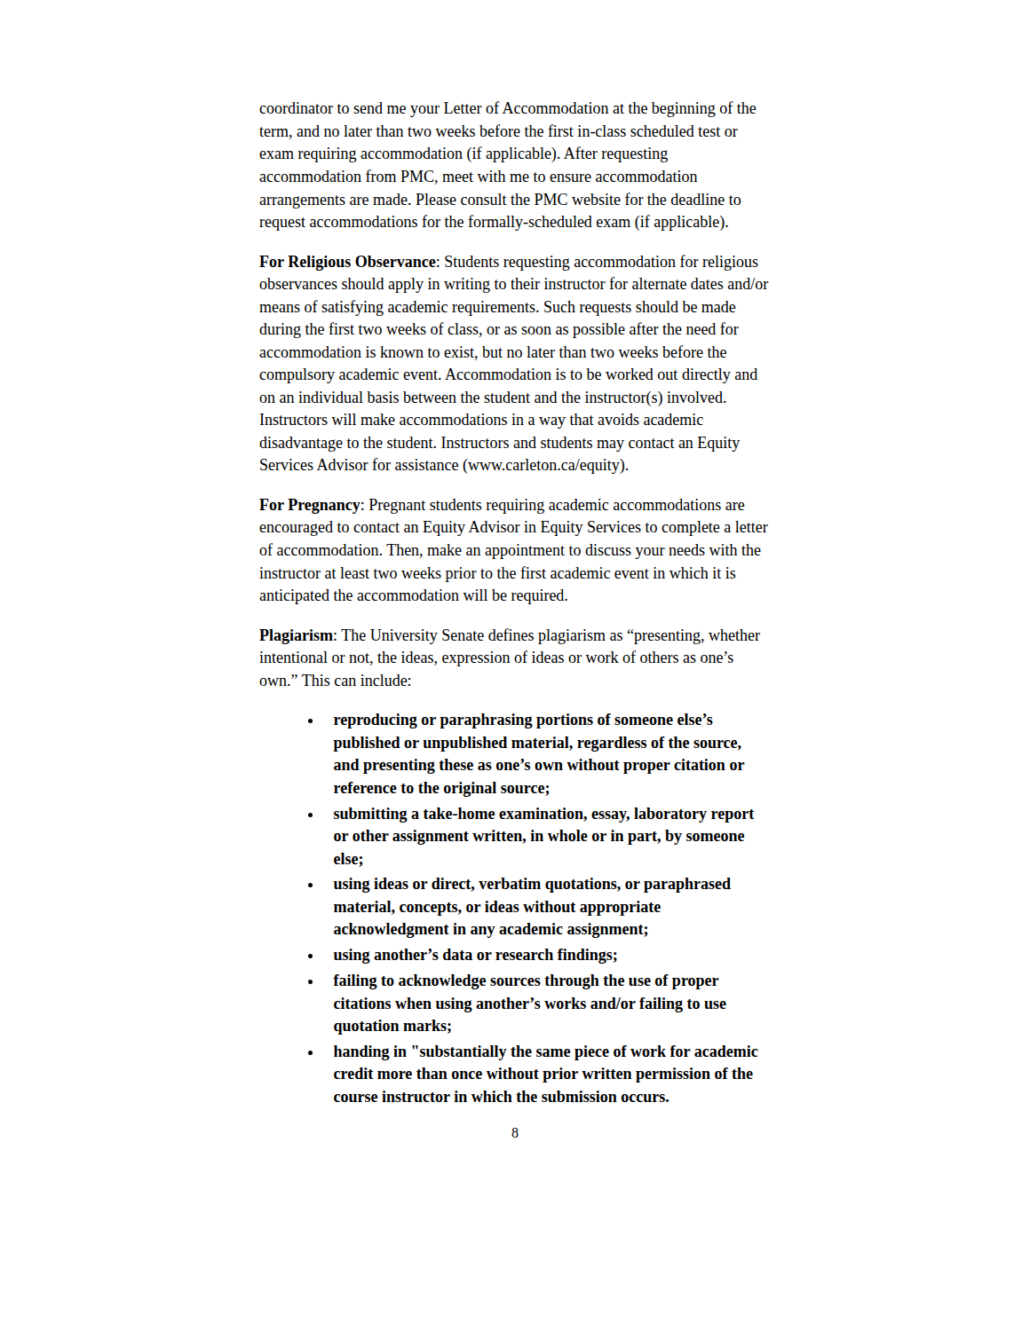coordinator to send me your Letter of Accommodation at the beginning of the term, and no later than two weeks before the first in-class scheduled test or exam requiring accommodation (if applicable). After requesting accommodation from PMC, meet with me to ensure accommodation arrangements are made. Please consult the PMC website for the deadline to request accommodations for the formally-scheduled exam (if applicable).
For Religious Observance: Students requesting accommodation for religious observances should apply in writing to their instructor for alternate dates and/or means of satisfying academic requirements. Such requests should be made during the first two weeks of class, or as soon as possible after the need for accommodation is known to exist, but no later than two weeks before the compulsory academic event. Accommodation is to be worked out directly and on an individual basis between the student and the instructor(s) involved. Instructors will make accommodations in a way that avoids academic disadvantage to the student. Instructors and students may contact an Equity Services Advisor for assistance (www.carleton.ca/equity).
For Pregnancy: Pregnant students requiring academic accommodations are encouraged to contact an Equity Advisor in Equity Services to complete a letter of accommodation. Then, make an appointment to discuss your needs with the instructor at least two weeks prior to the first academic event in which it is anticipated the accommodation will be required.
Plagiarism: The University Senate defines plagiarism as “presenting, whether intentional or not, the ideas, expression of ideas or work of others as one’s own.” This can include:
reproducing or paraphrasing portions of someone else’s published or unpublished material, regardless of the source, and presenting these as one’s own without proper citation or reference to the original source;
submitting a take-home examination, essay, laboratory report or other assignment written, in whole or in part, by someone else;
using ideas or direct, verbatim quotations, or paraphrased material, concepts, or ideas without appropriate acknowledgment in any academic assignment;
using another’s data or research findings;
failing to acknowledge sources through the use of proper citations when using another’s works and/or failing to use quotation marks;
handing in "substantially the same piece of work for academic credit more than once without prior written permission of the course instructor in which the submission occurs.
8